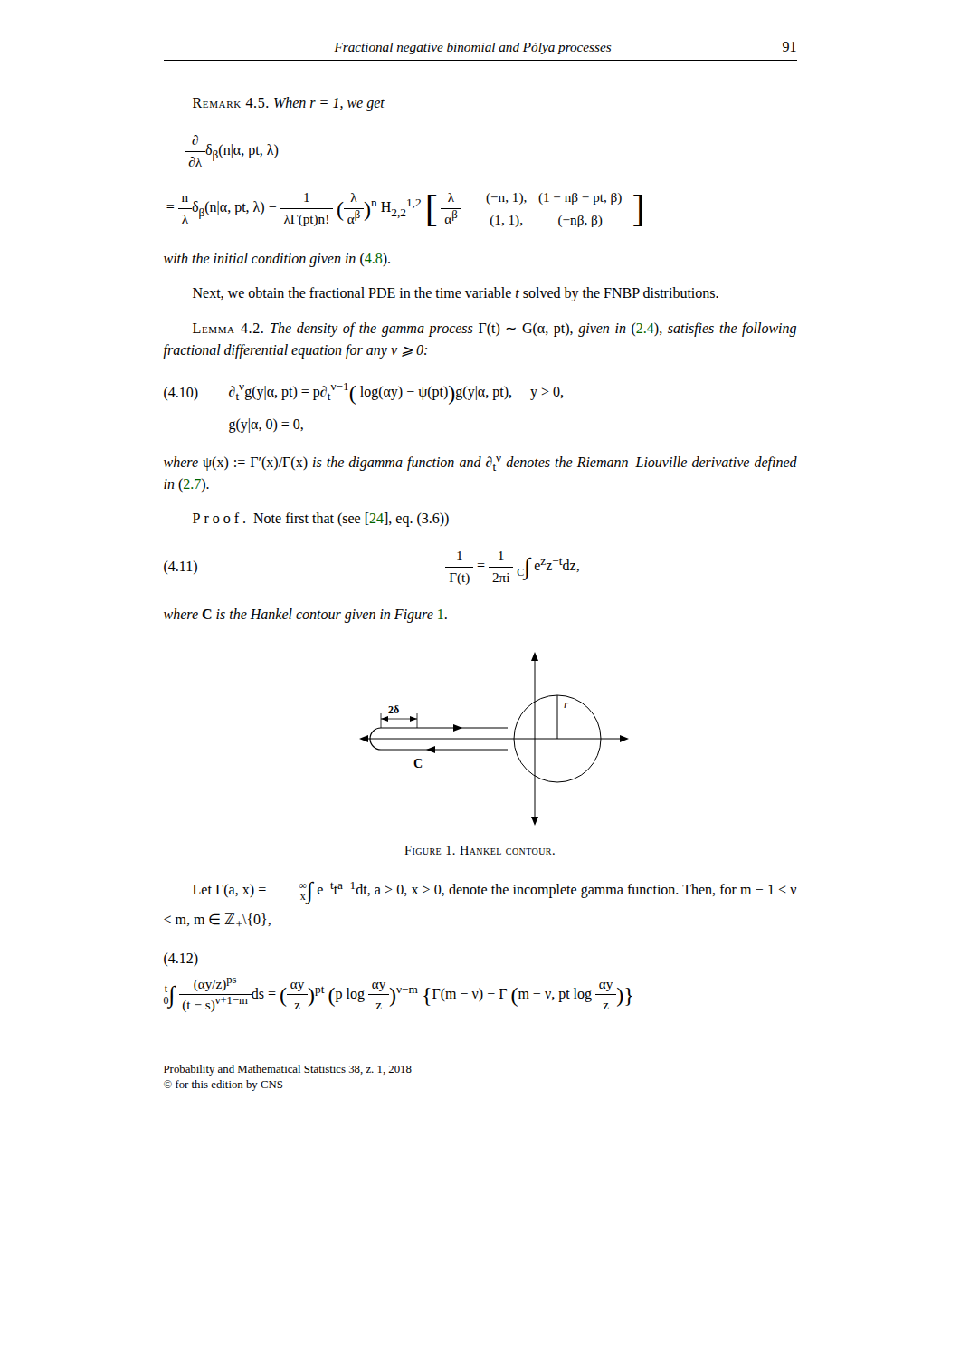Fractional negative binomial and Pólya processes 91
Remark 4.5. When r = 1, we get
∂∂λδβ(n|α, pt, λ)
= nλδβ(n|α, pt, λ) − 1 λΓ(pt)n! (λαβ)n H2,21,2 [ λαβ
| (−n, 1), | (1 − nβ − pt, β) |
| (1, 1), | (−nβ, β) |
]
with the initial condition given in (4.8).
Next, we obtain the fractional PDE in the time variable t solved by the FNBP distributions.
Lemma 4.2. The density of the gamma process Γ(t) ∼ G(α, pt), given in (2.4), satisfies the following fractional differential equation for any ν ⩾ 0:
(4.10) ∂tνg(y|α, pt) = p∂tν−1( log(αy) − ψ(pt)) g(y|α, pt), y > 0,
g(y|α, 0) = 0,
where ψ(x) := Γ′(x)/Γ(x) is the digamma function and ∂tν denotes the Riemann–Liouville derivative defined in (2.7).
Proof. Note first that (see [24], eq. (3.6))
(4.11) 1 Γ(t) = 12πi C∫ ezz−tdz,
where C is the Hankel contour given in Figure 1.
r 2δ C
Figure 1. Hankel contour.
Let Γ(a, x) = ∞x∫ e−tta−1dt, a > 0, x > 0, denote the incomplete gamma function. Then, for m − 1 < ν < m, m ∈ ℤ+\{0},
(4.12)
t 0∫ (αy/z)ps(t − s)ν+1−mds = (αy z)pt (p log αy z)ν−m {Γ(m − ν) − Γ (m − ν, pt log αy z)}
Probability and Mathematical Statistics 38, z. 1, 2018
© for this edition by CNS